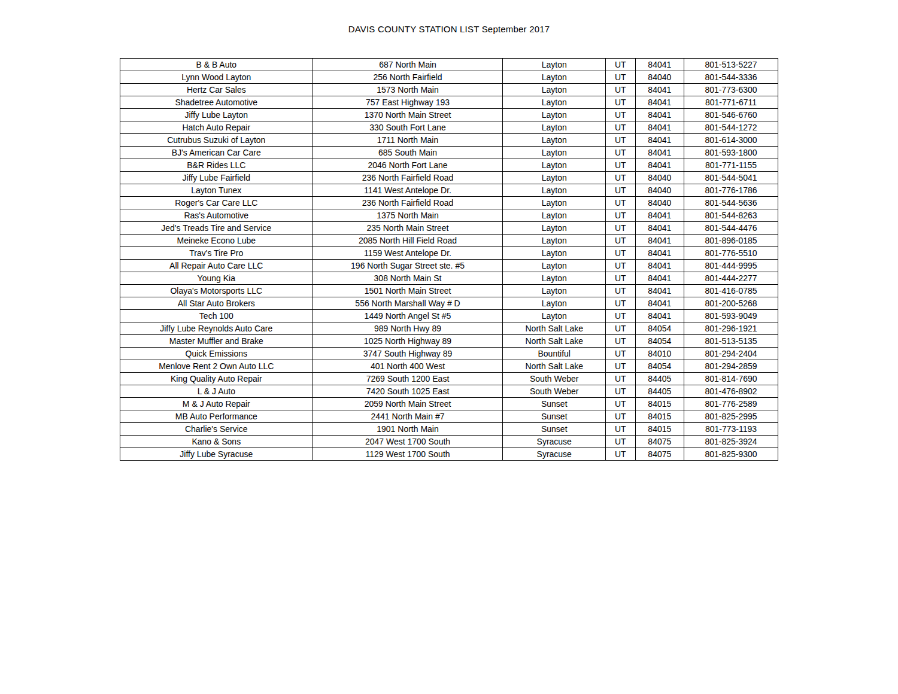DAVIS COUNTY STATION LIST September 2017
| B & B Auto | 687 North Main | Layton | UT | 84041 | 801-513-5227 |
| Lynn Wood Layton | 256 North Fairfield | Layton | UT | 84040 | 801-544-3336 |
| Hertz Car Sales | 1573 North Main | Layton | UT | 84041 | 801-773-6300 |
| Shadetree Automotive | 757 East Highway 193 | Layton | UT | 84041 | 801-771-6711 |
| Jiffy Lube Layton | 1370 North Main Street | Layton | UT | 84041 | 801-546-6760 |
| Hatch Auto Repair | 330 South Fort Lane | Layton | UT | 84041 | 801-544-1272 |
| Cutrubus Suzuki of Layton | 1711 North Main | Layton | UT | 84041 | 801-614-3000 |
| BJ's American Car Care | 685 South Main | Layton | UT | 84041 | 801-593-1800 |
| B&R Rides LLC | 2046 North Fort Lane | Layton | UT | 84041 | 801-771-1155 |
| Jiffy Lube Fairfield | 236 North Fairfield Road | Layton | UT | 84040 | 801-544-5041 |
| Layton Tunex | 1141 West Antelope Dr. | Layton | UT | 84040 | 801-776-1786 |
| Roger's Car Care LLC | 236 North Fairfield Road | Layton | UT | 84040 | 801-544-5636 |
| Ras's Automotive | 1375 North Main | Layton | UT | 84041 | 801-544-8263 |
| Jed's Treads Tire and Service | 235 North Main Street | Layton | UT | 84041 | 801-544-4476 |
| Meineke Econo Lube | 2085 North Hill Field Road | Layton | UT | 84041 | 801-896-0185 |
| Trav's Tire Pro | 1159 West Antelope Dr. | Layton | UT | 84041 | 801-776-5510 |
| All Repair Auto Care LLC | 196 North Sugar Street ste. #5 | Layton | UT | 84041 | 801-444-9995 |
| Young Kia | 308 North Main St | Layton | UT | 84041 | 801-444-2277 |
| Olaya's Motorsports LLC | 1501 North Main Street | Layton | UT | 84041 | 801-416-0785 |
| All Star Auto Brokers | 556 North Marshall Way # D | Layton | UT | 84041 | 801-200-5268 |
| Tech 100 | 1449 North Angel St #5 | Layton | UT | 84041 | 801-593-9049 |
| Jiffy Lube Reynolds Auto Care | 989 North Hwy 89 | North Salt Lake | UT | 84054 | 801-296-1921 |
| Master Muffler and Brake | 1025 North Highway 89 | North Salt Lake | UT | 84054 | 801-513-5135 |
| Quick Emissions | 3747 South Highway 89 | Bountiful | UT | 84010 | 801-294-2404 |
| Menlove Rent 2 Own Auto LLC | 401 North 400 West | North Salt Lake | UT | 84054 | 801-294-2859 |
| King Quality Auto Repair | 7269 South 1200 East | South Weber | UT | 84405 | 801-814-7690 |
| L & J Auto | 7420 South 1025 East | South Weber | UT | 84405 | 801-476-8902 |
| M & J Auto Repair | 2059 North Main Street | Sunset | UT | 84015 | 801-776-2589 |
| MB Auto Performance | 2441 North Main #7 | Sunset | UT | 84015 | 801-825-2995 |
| Charlie's Service | 1901 North Main | Sunset | UT | 84015 | 801-773-1193 |
| Kano & Sons | 2047 West 1700 South | Syracuse | UT | 84075 | 801-825-3924 |
| Jiffy Lube Syracuse | 1129 West 1700 South | Syracuse | UT | 84075 | 801-825-9300 |